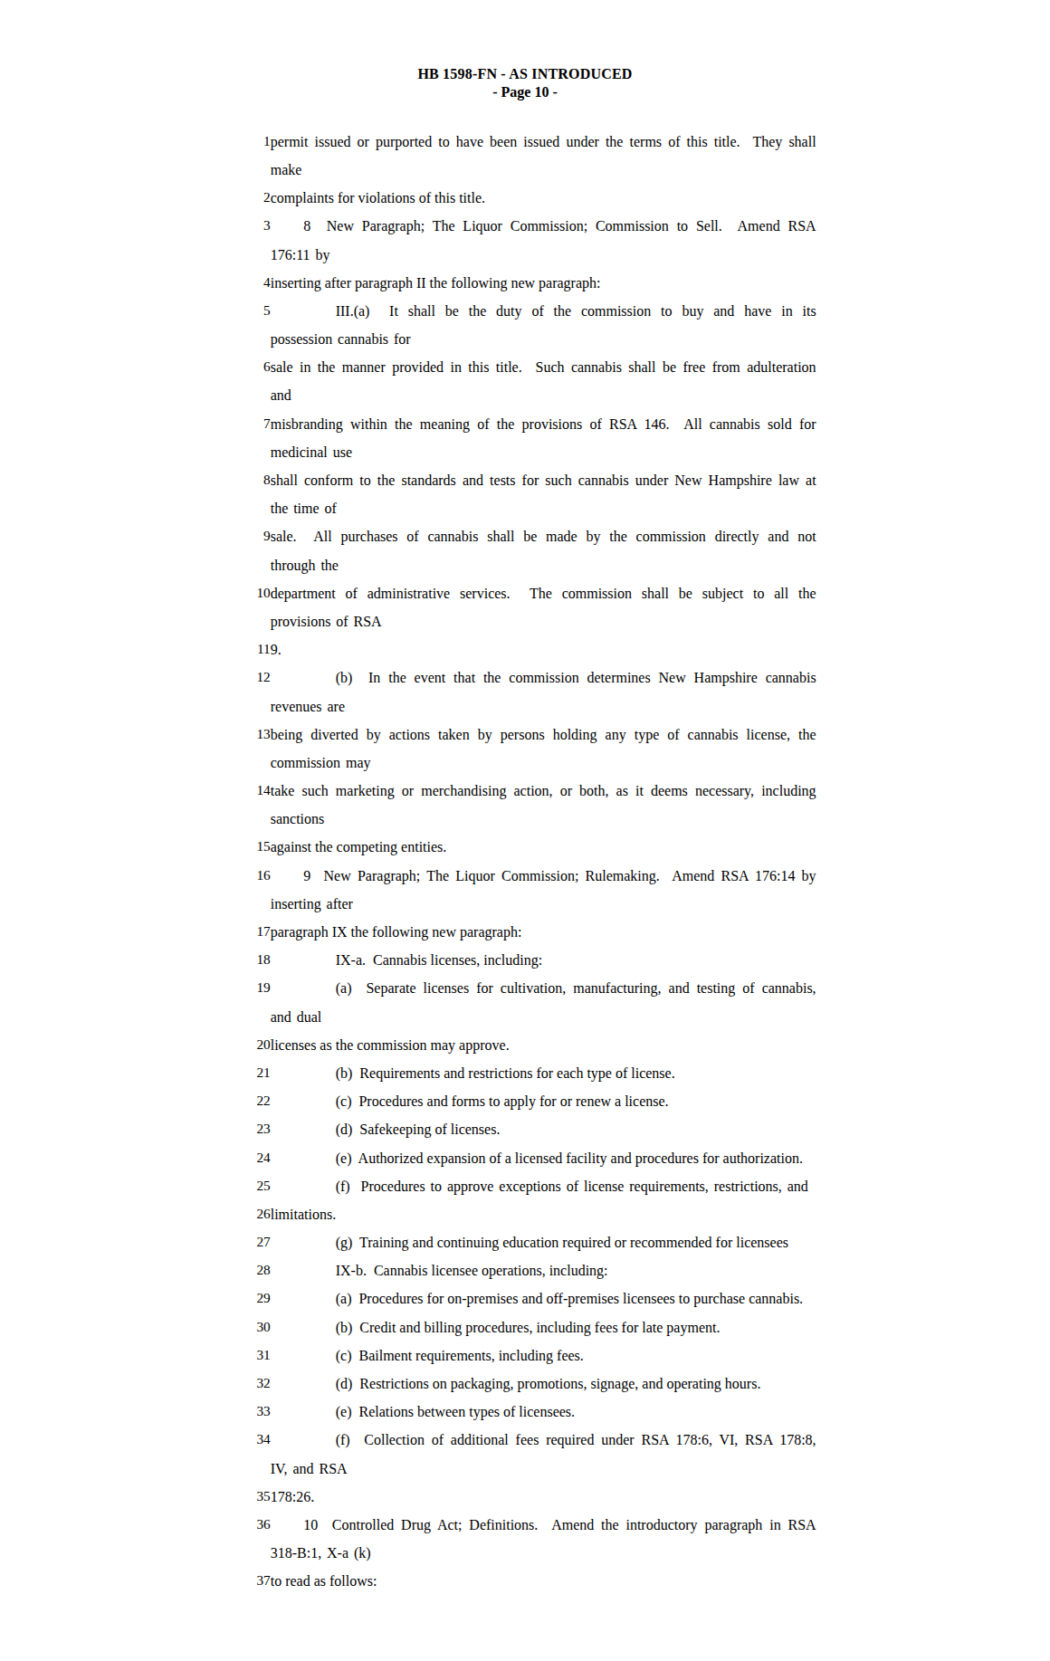HB 1598-FN - AS INTRODUCED
- Page 10 -
| 1 | permit issued or purported to have been issued under the terms of this title. They shall make |
| 2 | complaints for violations of this title. |
| 3 | 8 New Paragraph; The Liquor Commission; Commission to Sell. Amend RSA 176:11 by |
| 4 | inserting after paragraph II the following new paragraph: |
| 5 | III.(a) It shall be the duty of the commission to buy and have in its possession cannabis for |
| 6 | sale in the manner provided in this title. Such cannabis shall be free from adulteration and |
| 7 | misbranding within the meaning of the provisions of RSA 146. All cannabis sold for medicinal use |
| 8 | shall conform to the standards and tests for such cannabis under New Hampshire law at the time of |
| 9 | sale. All purchases of cannabis shall be made by the commission directly and not through the |
| 10 | department of administrative services. The commission shall be subject to all the provisions of RSA |
| 11 | 9. |
| 12 | (b) In the event that the commission determines New Hampshire cannabis revenues are |
| 13 | being diverted by actions taken by persons holding any type of cannabis license, the commission may |
| 14 | take such marketing or merchandising action, or both, as it deems necessary, including sanctions |
| 15 | against the competing entities. |
| 16 | 9 New Paragraph; The Liquor Commission; Rulemaking. Amend RSA 176:14 by inserting after |
| 17 | paragraph IX the following new paragraph: |
| 18 | IX-a. Cannabis licenses, including: |
| 19 | (a) Separate licenses for cultivation, manufacturing, and testing of cannabis, and dual |
| 20 | licenses as the commission may approve. |
| 21 | (b) Requirements and restrictions for each type of license. |
| 22 | (c) Procedures and forms to apply for or renew a license. |
| 23 | (d) Safekeeping of licenses. |
| 24 | (e) Authorized expansion of a licensed facility and procedures for authorization. |
| 25 | (f) Procedures to approve exceptions of license requirements, restrictions, and |
| 26 | limitations. |
| 27 | (g) Training and continuing education required or recommended for licensees |
| 28 | IX-b. Cannabis licensee operations, including: |
| 29 | (a) Procedures for on-premises and off-premises licensees to purchase cannabis. |
| 30 | (b) Credit and billing procedures, including fees for late payment. |
| 31 | (c) Bailment requirements, including fees. |
| 32 | (d) Restrictions on packaging, promotions, signage, and operating hours. |
| 33 | (e) Relations between types of licensees. |
| 34 | (f) Collection of additional fees required under RSA 178:6, VI, RSA 178:8, IV, and RSA |
| 35 | 178:26. |
| 36 | 10 Controlled Drug Act; Definitions. Amend the introductory paragraph in RSA 318-B:1, X-a (k) |
| 37 | to read as follows: |